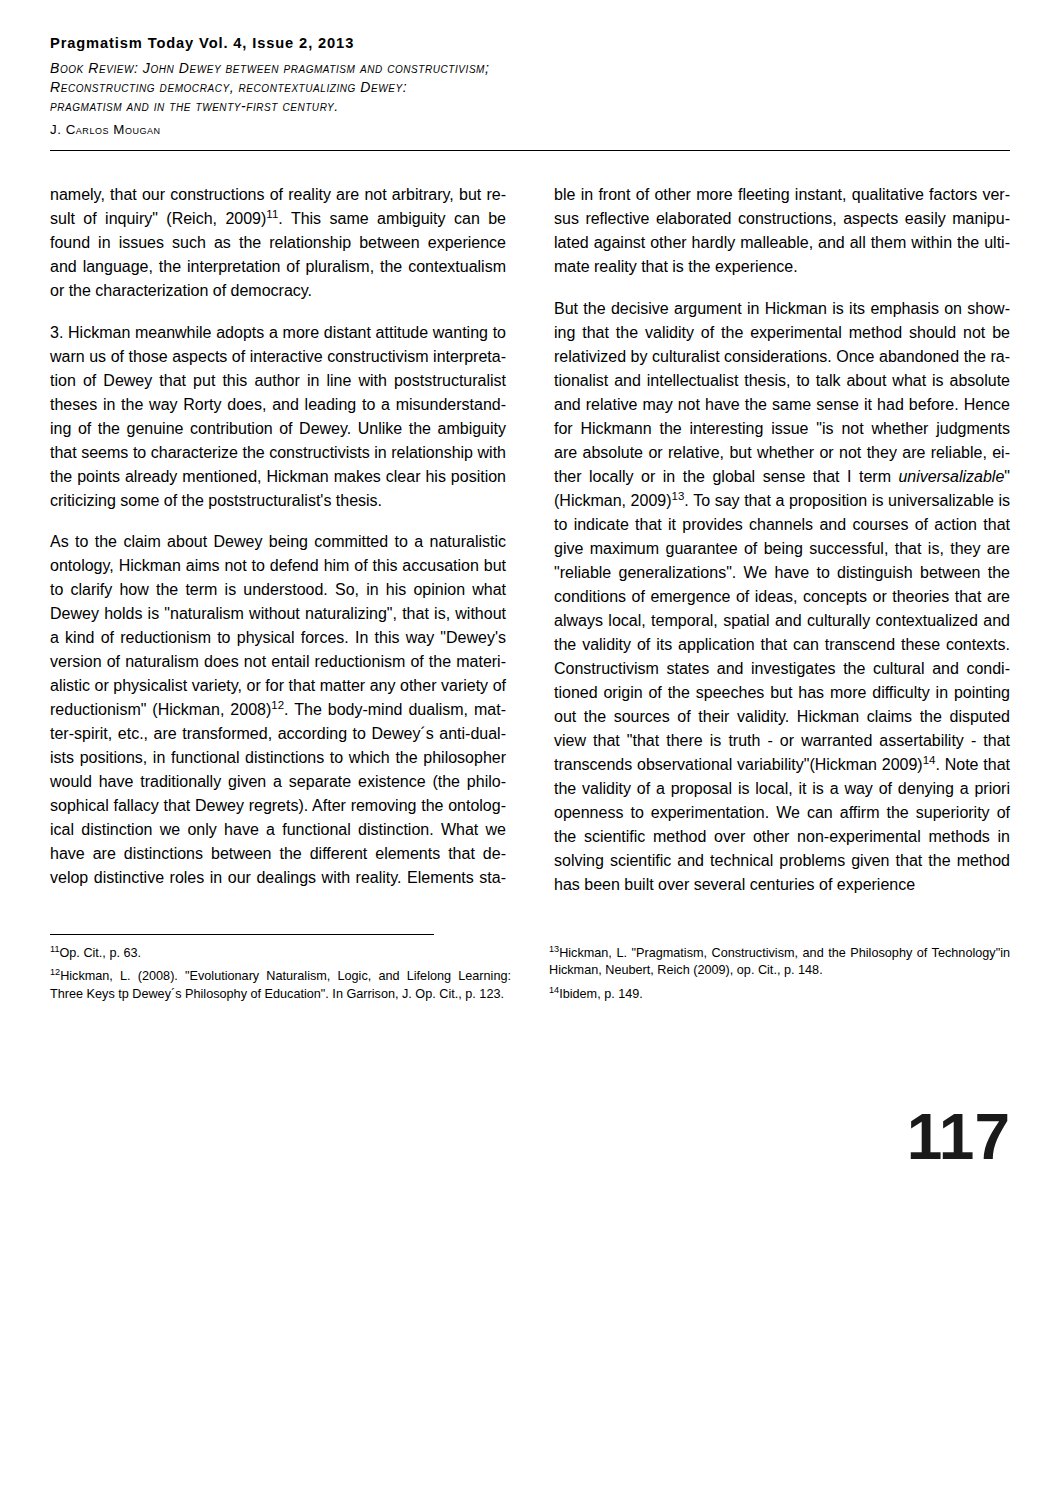Pragmatism Today Vol. 4, Issue 2, 2013
Book Review: John Dewey between pragmatism and constructivism;
Reconstructing democracy, recontextualizing Dewey:
pragmatism and in the twenty-first century.
J. Carlos Mougan
namely, that our constructions of reality are not arbitrary, but result of inquiry" (Reich, 2009)11. This same ambiguity can be found in issues such as the relationship between experience and language, the interpretation of pluralism, the contextualism or the characterization of democracy.
3. Hickman meanwhile adopts a more distant attitude wanting to warn us of those aspects of interactive constructivism interpretation of Dewey that put this author in line with poststructuralist theses in the way Rorty does, and leading to a misunderstanding of the genuine contribution of Dewey. Unlike the ambiguity that seems to characterize the constructivists in relationship with the points already mentioned, Hickman makes clear his position criticizing some of the poststructuralist's thesis.
As to the claim about Dewey being committed to a naturalistic ontology, Hickman aims not to defend him of this accusation but to clarify how the term is understood. So, in his opinion what Dewey holds is "naturalism without naturalizing", that is, without a kind of reductionism to physical forces. In this way "Dewey's version of naturalism does not entail reductionism of the materialistic or physicalist variety, or for that matter any other variety of reductionism" (Hickman, 2008)12. The body-mind dualism, matter-spirit, etc., are transformed, according to Dewey´s anti-dualists positions, in functional distinctions to which the philosopher would have traditionally given a separate existence (the philosophical fallacy that Dewey regrets). After removing the ontological distinction we only have a functional distinction. What we have are distinctions between the different elements that develop distinctive roles in our dealings with reality. Elements stable in front of other more fleeting instant, qualitative factors versus reflective elaborated constructions, aspects easily manipulated against other hardly malleable, and all them within the ultimate reality that is the experience.
But the decisive argument in Hickman is its emphasis on showing that the validity of the experimental method should not be relativized by culturalist considerations. Once abandoned the rationalist and intellectualist thesis, to talk about what is absolute and relative may not have the same sense it had before. Hence for Hickmann the interesting issue "is not whether judgments are absolute or relative, but whether or not they are reliable, either locally or in the global sense that I term universalizable" (Hickman, 2009)13. To say that a proposition is universalizable is to indicate that it provides channels and courses of action that give maximum guarantee of being successful, that is, they are "reliable generalizations". We have to distinguish between the conditions of emergence of ideas, concepts or theories that are always local, temporal, spatial and culturally contextualized and the validity of its application that can transcend these contexts. Constructivism states and investigates the cultural and conditioned origin of the speeches but has more difficulty in pointing out the sources of their validity. Hickman claims the disputed view that "that there is truth - or warranted assertability - that transcends observational variability"(Hickman 2009)14. Note that the validity of a proposal is local, it is a way of denying a priori openness to experimentation. We can affirm the superiority of the scientific method over other non-experimental methods in solving scientific and technical problems given that the method has been built over several centuries of experience
11Op. Cit., p. 63.
12Hickman, L. (2008). "Evolutionary Naturalism, Logic, and Lifelong Learning: Three Keys tp Dewey´s Philosophy of Education". In Garrison, J. Op. Cit., p. 123.
13Hickman, L. "Pragmatism, Constructivism, and the Philosophy of Technology"in Hickman, Neubert, Reich (2009), op. Cit., p. 148.
14Ibidem, p. 149.
117